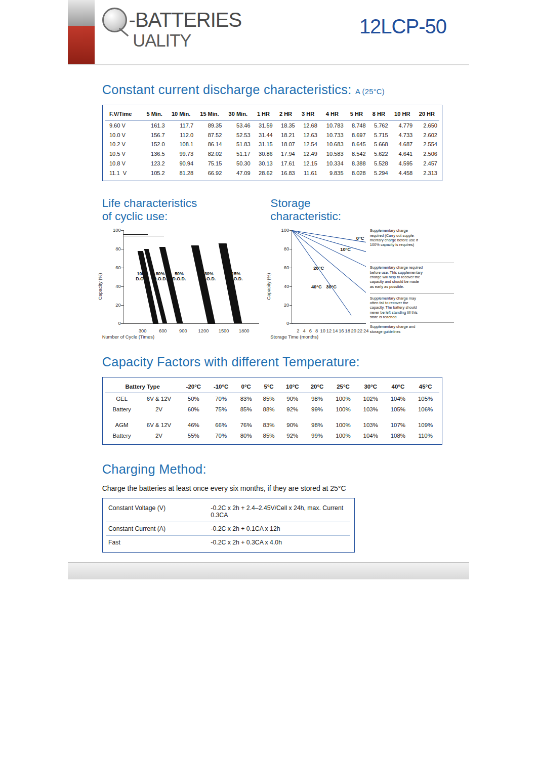-BATTERIES
UALITY
12LCP-50
Constant current discharge characteristics: A (25°C)
| F.V/Time | 5 Min. | 10 Min. | 15 Min. | 30 Min. | 1 HR | 2 HR | 3 HR | 4 HR | 5 HR | 8 HR | 10 HR | 20 HR |
| --- | --- | --- | --- | --- | --- | --- | --- | --- | --- | --- | --- | --- |
| 9.60 V | 161.3 | 117.7 | 89.35 | 53.46 | 31.59 | 18.35 | 12.68 | 10.783 | 8.748 | 5.762 | 4.779 | 2.650 |
| 10.0 V | 156.7 | 112.0 | 87.52 | 52.53 | 31.44 | 18.21 | 12.63 | 10.733 | 8.697 | 5.715 | 4.733 | 2.602 |
| 10.2 V | 152.0 | 108.1 | 86.14 | 51.83 | 31.15 | 18.07 | 12.54 | 10.683 | 8.645 | 5.668 | 4.687 | 2.554 |
| 10.5 V | 136.5 | 99.73 | 82.02 | 51.17 | 30.86 | 17.94 | 12.49 | 10.583 | 8.542 | 5.622 | 4.641 | 2.506 |
| 10.8 V | 123.2 | 90.94 | 75.15 | 50.30 | 30.13 | 17.61 | 12.15 | 10.334 | 8.388 | 5.528 | 4.595 | 2.457 |
| 11.1 V | 105.2 | 81.28 | 66.92 | 47.09 | 28.62 | 16.83 | 11.61 | 9.835 | 8.028 | 5.294 | 4.458 | 2.313 |
Life characteristics
of cyclic use:
Capacity (%)
100
80
60
40
20
0
300
600
900
1200
1500
1800
100%
D.O.D.
80%
D.O.D.
50%
D.O.D.
30%
D.O.D.
15%
D.O.D.
Number of Cycle (Times)
Storage
characteristic:
Capacity (%)
100
80
60
40
20
0
2
4
6
8
10
12
14
16
18
20
22
24
0°C
10°C
20°C
30°C
40°C
Supplementary charge
required (Carry out supple-
mentary charge before use if
100% capacity is requires)
Supplementary charge required
before use. This supplementary
charge will help to recover the
capacity and should be made
as early as possible.
Supplementary charge may
often fail to recover the
capacity. The battery should
never be left standing till this
state is reached
Supplementary charge and
storage guidelines
Storage Time (months)
Capacity Factors with different Temperature:
| Battery Type | -20°C | -10°C | 0°C | 5°C | 10°C | 20°C | 25°C | 30°C | 40°C | 45°C |
| --- | --- | --- | --- | --- | --- | --- | --- | --- | --- | --- |
| GEL | 6V & 12V | 50% | 70% | 83% | 85% | 90% | 98% | 100% | 102% | 104% | 105% |
| Battery | 2V | 60% | 75% | 85% | 88% | 92% | 99% | 100% | 103% | 105% | 106% |
| AGM | 6V & 12V | 46% | 66% | 76% | 83% | 90% | 98% | 100% | 103% | 107% | 109% |
| Battery | 2V | 55% | 70% | 80% | 85% | 92% | 99% | 100% | 104% | 108% | 110% |
Charging Method:
Charge the batteries at least once every six months, if they are stored at 25°C
| Constant Voltage (V) | -0.2C x 2h + 2.4–2.45V/Cell x 24h, max. Current 0.3CA |
| Constant Current (A) | -0.2C x 2h + 0.1CA x 12h |
| Fast | -0.2C x 2h + 0.3CA x 4.0h |